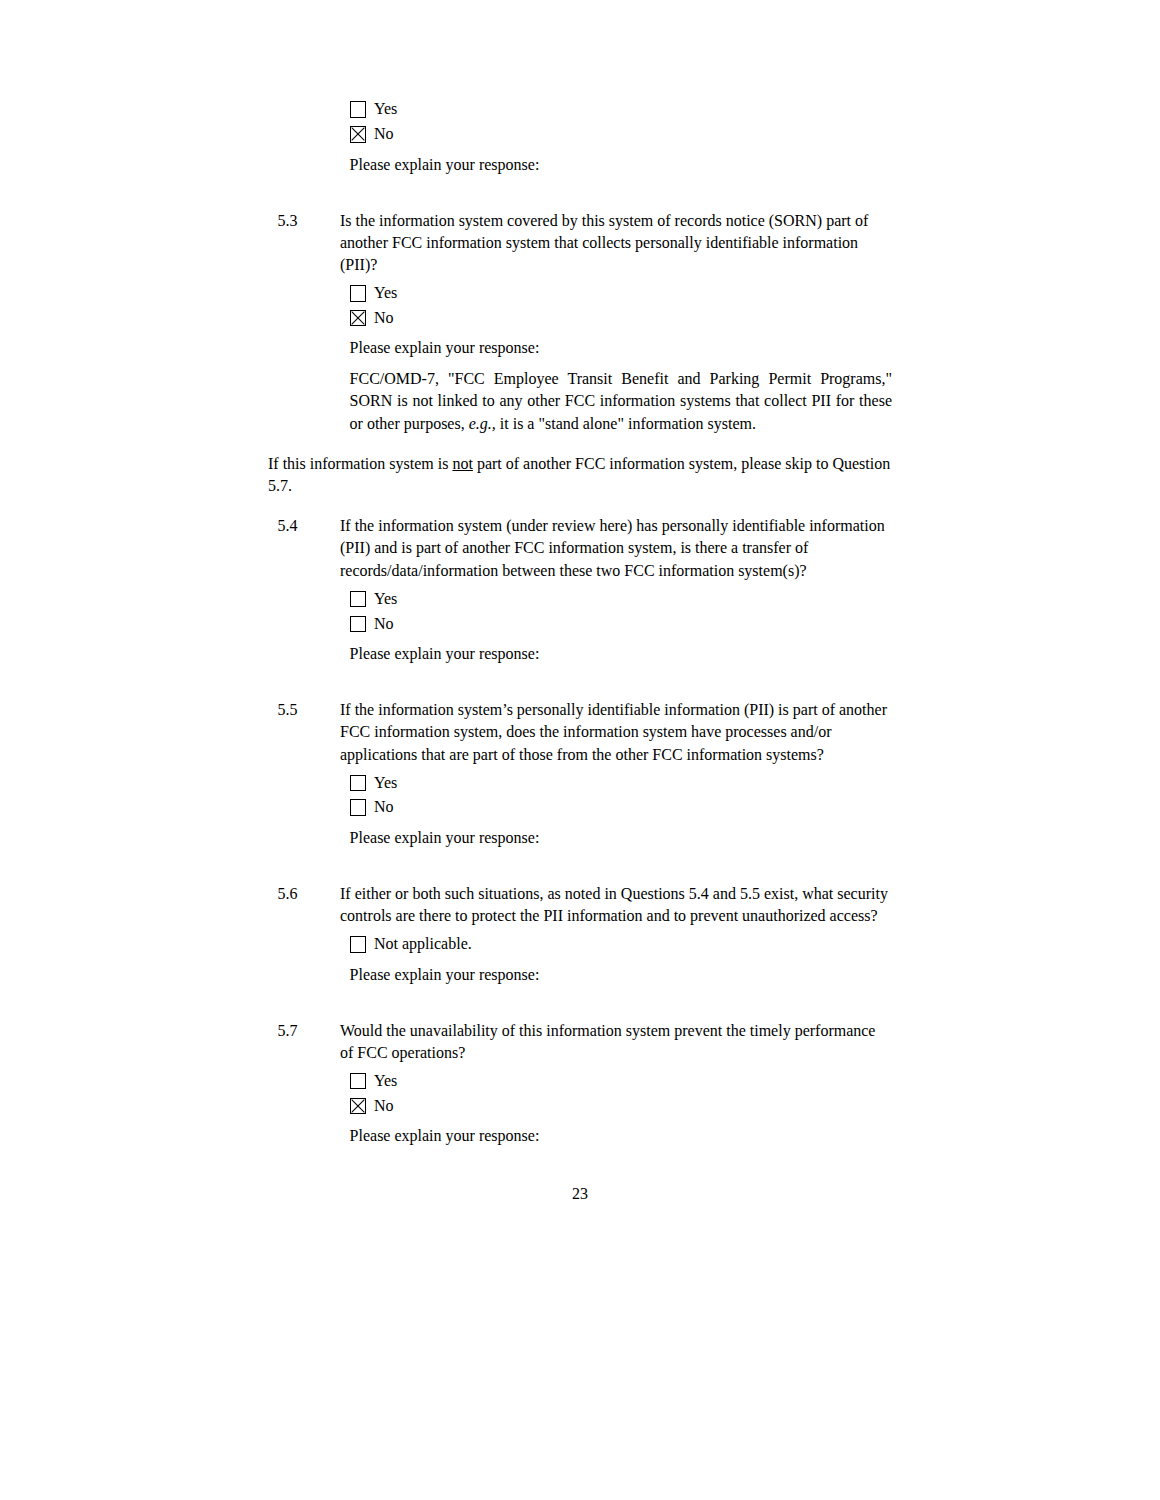Yes
No
Please explain your response:
5.3
Is the information system covered by this system of records notice (SORN) part of another FCC information system that collects personally identifiable information (PII)?
Yes
No
Please explain your response:
FCC/OMD-7, "FCC Employee Transit Benefit and Parking Permit Programs," SORN is not linked to any other FCC information systems that collect PII for these or other purposes, e.g., it is a "stand alone" information system.
If this information system is not part of another FCC information system, please skip to Question 5.7.
5.4
If the information system (under review here) has personally identifiable information (PII) and is part of another FCC information system, is there a transfer of records/data/information between these two FCC information system(s)?
Yes
No
Please explain your response:
5.5
If the information system’s personally identifiable information (PII) is part of another FCC information system, does the information system have processes and/or applications that are part of those from the other FCC information systems?
Yes
No
Please explain your response:
5.6
If either or both such situations, as noted in Questions 5.4 and 5.5 exist, what security controls are there to protect the PII information and to prevent unauthorized access?
Not applicable.
Please explain your response:
5.7
Would the unavailability of this information system prevent the timely performance of FCC operations?
Yes
No
Please explain your response:
23